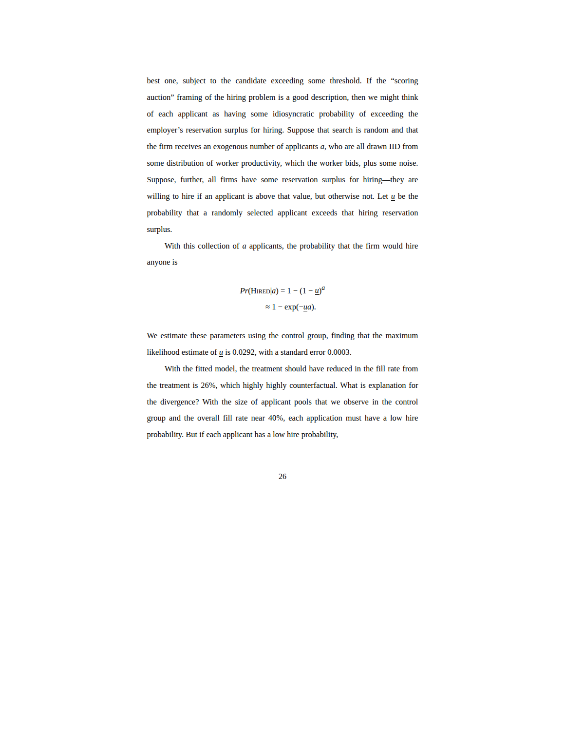best one, subject to the candidate exceeding some threshold. If the “scoring auction” framing of the hiring problem is a good description, then we might think of each applicant as having some idiosyncratic probability of exceeding the employer’s reservation surplus for hiring. Suppose that search is random and that the firm receives an exogenous number of applicants a, who are all drawn IID from some distribution of worker productivity, which the worker bids, plus some noise. Suppose, further, all firms have some reservation surplus for hiring—they are willing to hire if an applicant is above that value, but otherwise not. Let u be the probability that a randomly selected applicant exceeds that hiring reservation surplus.
With this collection of a applicants, the probability that the firm would hire anyone is
Pr(Hired|a) = 1 − (1 − u)a ≈ 1 − exp(−ua).
We estimate these parameters using the control group, finding that the maximum likelihood estimate of u is 0.0292, with a standard error 0.0003.
With the fitted model, the treatment should have reduced in the fill rate from the treatment is 26%, which highly highly counterfactual. What is explanation for the divergence? With the size of applicant pools that we observe in the control group and the overall fill rate near 40%, each application must have a low hire probability. But if each applicant has a low hire probability,
26